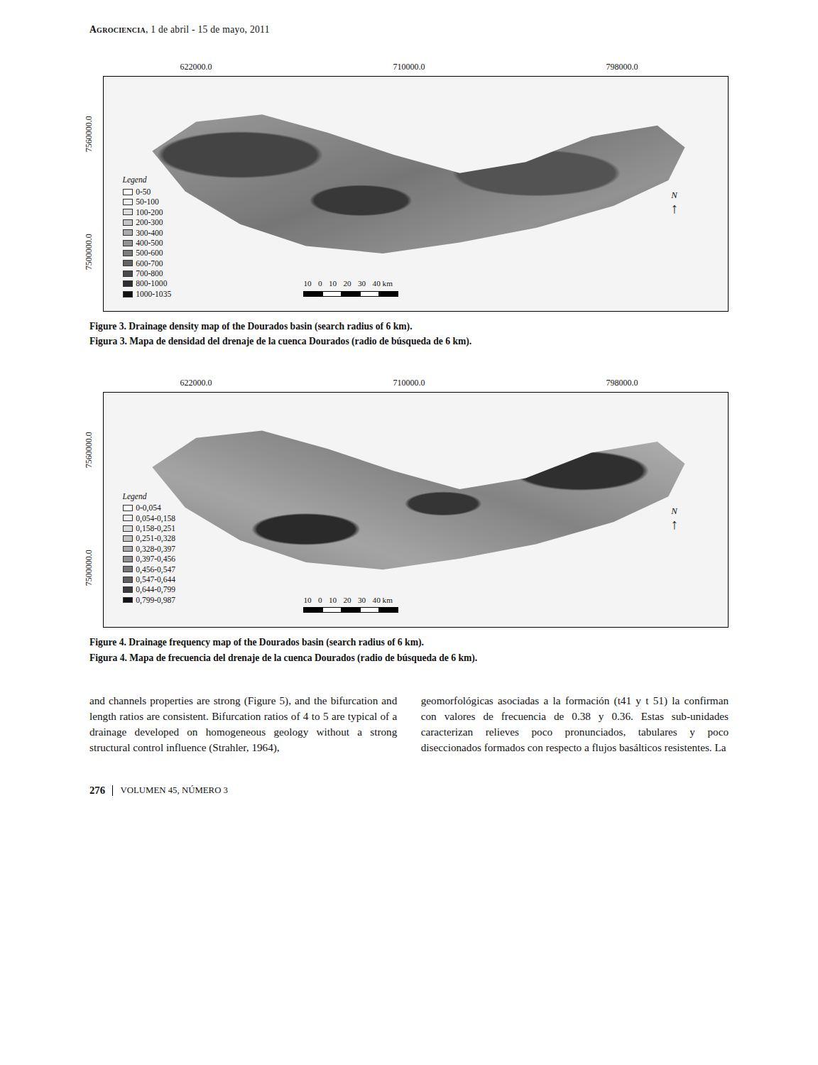Agrociencia, 1 de abril - 15 de mayo, 2011
622000.0 710000.0 798000.0
7560000.0 7500000.0
Legend
0-50
50-100
100-200
200-300
300-400
400-500
500-600
600-700
700-800
800-1000
1000-1035
N
↑
10010203040 km
Figure 3. Drainage density map of the Dourados basin (search radius of 6 km).
Figura 3. Mapa de densidad del drenaje de la cuenca Dourados (radio de búsqueda de 6 km).
622000.0 710000.0 798000.0
7560000.0 7500000.0
Legend
0-0,054
0,054-0,158
0,158-0,251
0,251-0,328
0,328-0,397
0,397-0,456
0,456-0,547
0,547-0,644
0,644-0,799
0,799-0,987
N
↑
10010203040 km
Figure 4. Drainage frequency map of the Dourados basin (search radius of 6 km).
Figura 4. Mapa de frecuencia del drenaje de la cuenca Dourados (radio de búsqueda de 6 km).
and channels properties are strong (Figure 5), and the bifurcation and length ratios are consistent. Bifurcation ratios of 4 to 5 are typical of a drainage developed on homogeneous geology without a strong structural control influence (Strahler, 1964),
geomorfológicas asociadas a la formación (t41 y t 51) la confirman con valores de frecuencia de 0.38 y 0.36. Estas sub-unidades caracterizan relieves poco pronunciados, tabulares y poco diseccionados formados con respecto a flujos basálticos resistentes. La
276 VOLUMEN 45, NÚMERO 3